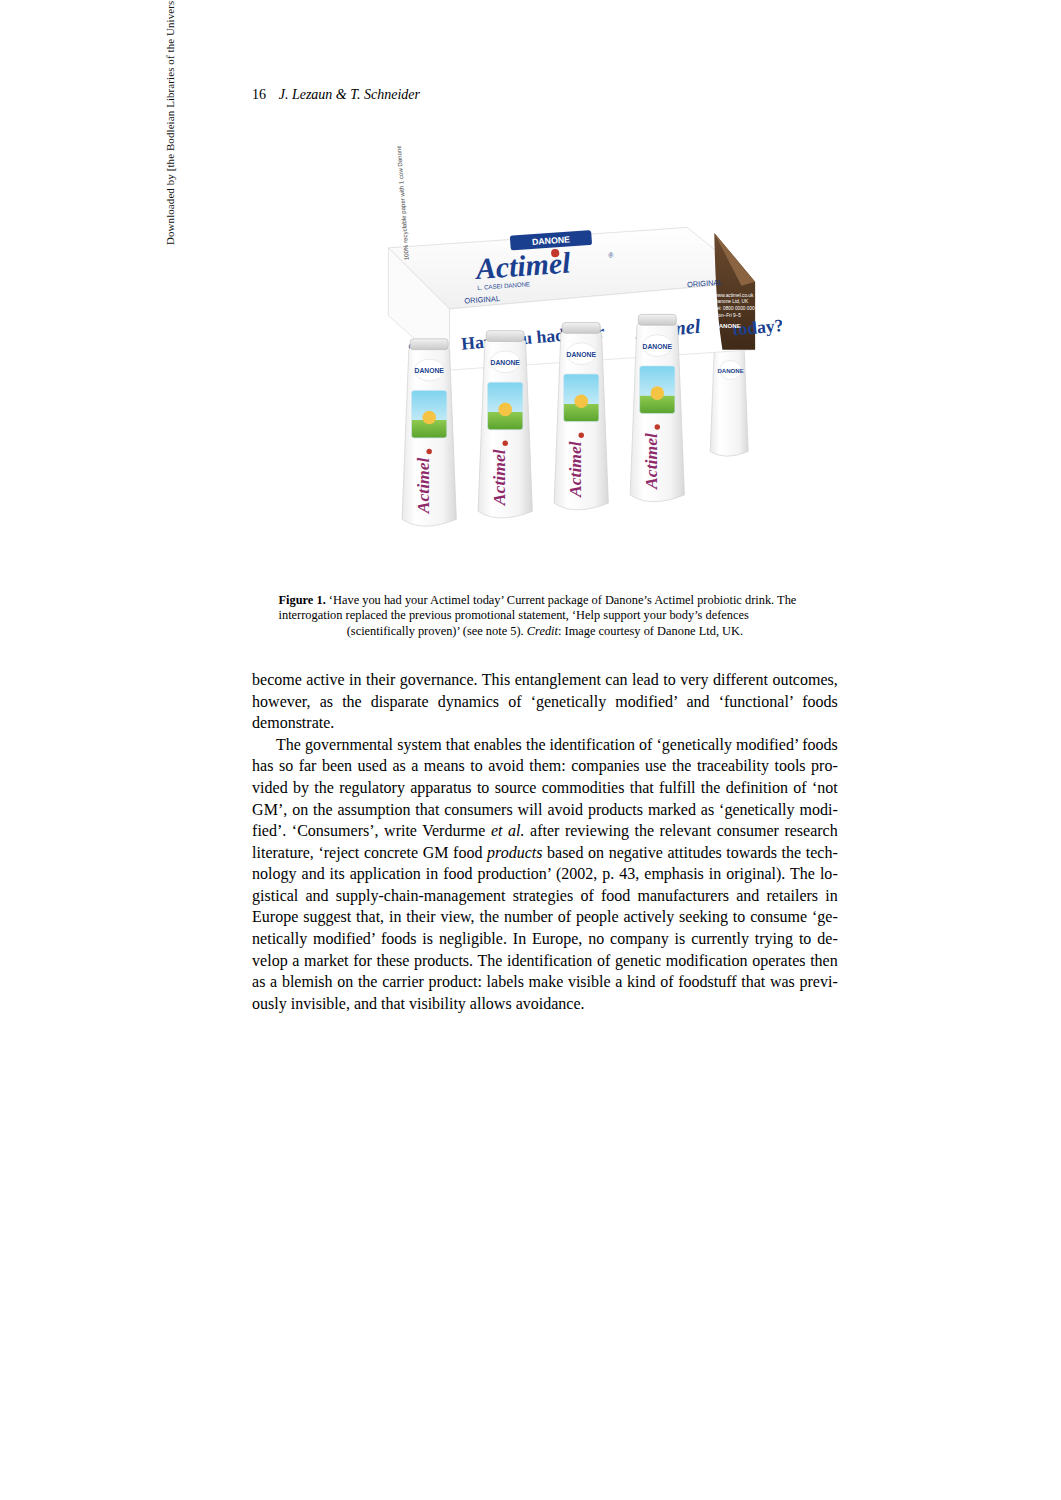Downloaded by [the Bodleian Libraries of the University of Oxford] at 02:56 21 February 2012
16 J. Lezaun & T. Schneider
DANONE 100% recyclable paper with 1 cow Danone colors DANONE Actimel ® L. CASEI DANONE ORIGINAL ORIGINAL ORIGINAL Have you had your Actimel today? www.actimel.co.uk Danone Ltd, UK Tel: 0800 0000 000 Mon–Fri 9–5 DANONE DANONE Actimel DANONE Actimel DANONE Actimel DANONE Actimel
Figure 1. ‘Have you had your Actimel today’ Current package of Danone’s Actimel probiotic drink. The interrogation replaced the previous promotional statement, ‘Help support your body’s defences (scientifically proven)’ (see note 5). Credit: Image courtesy of Danone Ltd, UK.
become active in their governance. This entanglement can lead to very different outcomes, however, as the disparate dynamics of ‘genetically modified’ and ‘functional’ foods demonstrate.
The governmental system that enables the identification of ‘genetically modified’ foods has so far been used as a means to avoid them: companies use the traceability tools provided by the regulatory apparatus to source commodities that fulfill the definition of ‘not GM’, on the assumption that consumers will avoid products marked as ‘genetically modified’. ‘Consumers’, write Verdurme et al. after reviewing the relevant consumer research literature, ‘reject concrete GM food products based on negative attitudes towards the technology and its application in food production’ (2002, p. 43, emphasis in original). The logistical and supply-chain-management strategies of food manufacturers and retailers in Europe suggest that, in their view, the number of people actively seeking to consume ‘genetically modified’ foods is negligible. In Europe, no company is currently trying to develop a market for these products. The identification of genetic modification operates then as a blemish on the carrier product: labels make visible a kind of foodstuff that was previously invisible, and that visibility allows avoidance.